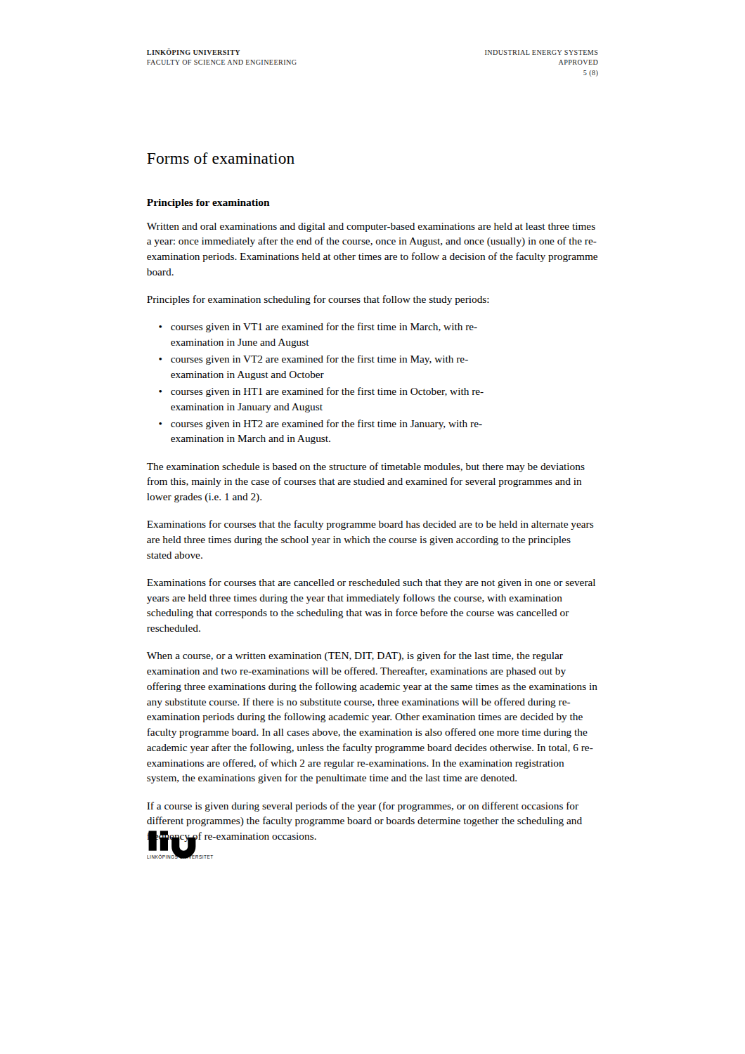LINKÖPING UNIVERSITY FACULTY OF SCIENCE AND ENGINEERING
INDUSTRIAL ENERGY SYSTEMS APPROVED 5 (8)
Forms of examination
Principles for examination
Written and oral examinations and digital and computer-based examinations are held at least three times a year: once immediately after the end of the course, once in August, and once (usually) in one of the re-examination periods. Examinations held at other times are to follow a decision of the faculty programme board.
Principles for examination scheduling for courses that follow the study periods:
courses given in VT1 are examined for the first time in March, with re-
examination in June and August
courses given in VT2 are examined for the first time in May, with re-
examination in August and October
courses given in HT1 are examined for the first time in October, with re-
examination in January and August
courses given in HT2 are examined for the first time in January, with re-
examination in March and in August.
The examination schedule is based on the structure of timetable modules, but there may be deviations from this, mainly in the case of courses that are studied and examined for several programmes and in lower grades (i.e. 1 and 2).
Examinations for courses that the faculty programme board has decided are to be held in alternate years are held three times during the school year in which the course is given according to the principles stated above.
Examinations for courses that are cancelled or rescheduled such that they are not given in one or several years are held three times during the year that immediately follows the course, with examination scheduling that corresponds to the scheduling that was in force before the course was cancelled or rescheduled.
When a course, or a written examination (TEN, DIT, DAT), is given for the last time, the regular examination and two re-examinations will be offered. Thereafter, examinations are phased out by offering three examinations during the following academic year at the same times as the examinations in any substitute course. If there is no substitute course, three examinations will be offered during re-
examination periods during the following academic year. Other examination times are decided by the faculty programme board. In all cases above, the examination is also offered one more time during the academic year after the following, unless the faculty programme board decides otherwise. In total, 6 re-examinations are offered, of which 2 are regular re-examinations. In the examination registration system, the examinations given for the penultimate time and the last time are denoted.
If a course is given during several periods of the year (for programmes, or on different occasions for different programmes) the faculty programme board or boards determine together the scheduling and frequency of re-examination occasions.
LINKÖPINGS UNIVERSITET